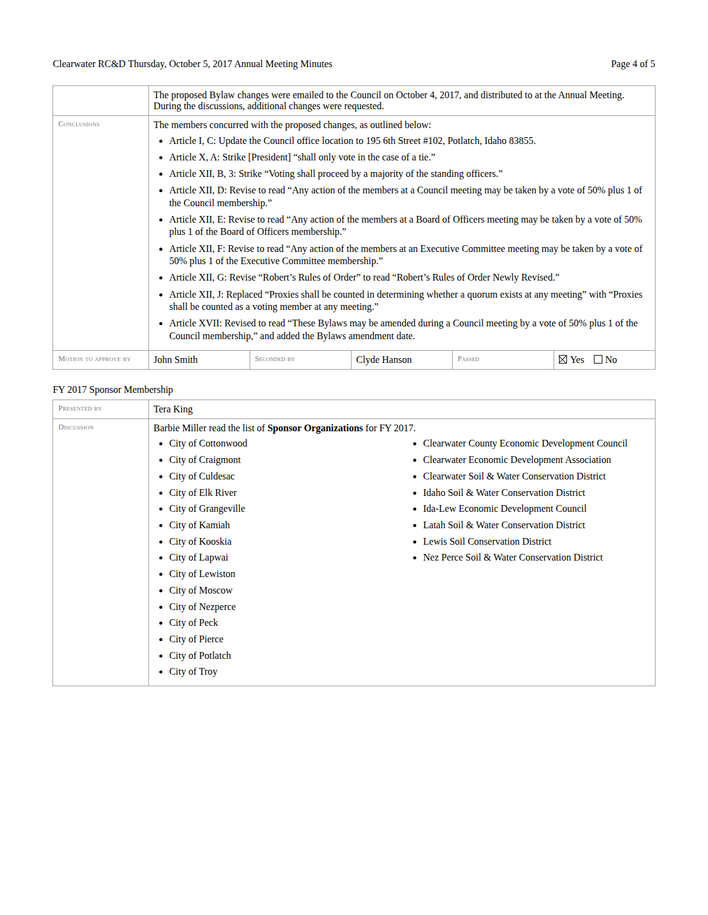Clearwater RC&D Thursday, October 5, 2017 Annual Meeting Minutes Page 4 of 5
| | The proposed Bylaw changes were emailed to the Council on October 4, 2017, and distributed to at the Annual Meeting. During the discussions, additional changes were requested. |
| Conclusions | The members concurred with the proposed changes, as outlined below: Article I, C: Update the Council office location to 195 6th Street #102, Potlatch, Idaho 83855. Article X, A: Strike [President] “shall only vote in the case of a tie.” Article XII, B, 3: Strike “Voting shall proceed by a majority of the standing officers.” Article XII, D: Revise to read “Any action of the members at a Council meeting may be taken by a vote of 50% plus 1 of the Council membership.” Article XII, E: Revise to read “Any action of the members at a Board of Officers meeting may be taken by a vote of 50% plus 1 of the Board of Officers membership.” Article XII, F: Revise to read “Any action of the members at an Executive Committee meeting may be taken by a vote of 50% plus 1 of the Executive Committee membership.” Article XII, G: Revise “Robert’s Rules of Order” to read “Robert’s Rules of Order Newly Revised.” Article XII, J: Replaced “Proxies shall be counted in determining whether a quorum exists at any meeting” with “Proxies shall be counted as a voting member at any meeting.” Article XVII: Revised to read “These Bylaws may be amended during a Council meeting by a vote of 50% plus 1 of the Council membership,” and added the Bylaws amendment date. |
| Motion to approve by | John Smith | Seconded by | Clyde Hanson | Passed | Yes No |
FY 2017 Sponsor Membership
| Presented by | Tera King |
| Discussion | Barbie Miller read the list of Sponsor Organizations for FY 2017. City of Cottonwood City of Craigmont City of Culdesac City of Elk River City of Grangeville City of Kamiah City of Kooskia City of Lapwai City of Lewiston City of Moscow City of Nezperce City of Peck City of Pierce City of Potlatch City of Troy Clearwater County Economic Development Council Clearwater Economic Development Association Clearwater Soil & Water Conservation District Idaho Soil & Water Conservation District Ida-Lew Economic Development Council Latah Soil & Water Conservation District Lewis Soil Conservation District Nez Perce Soil & Water Conservation District |